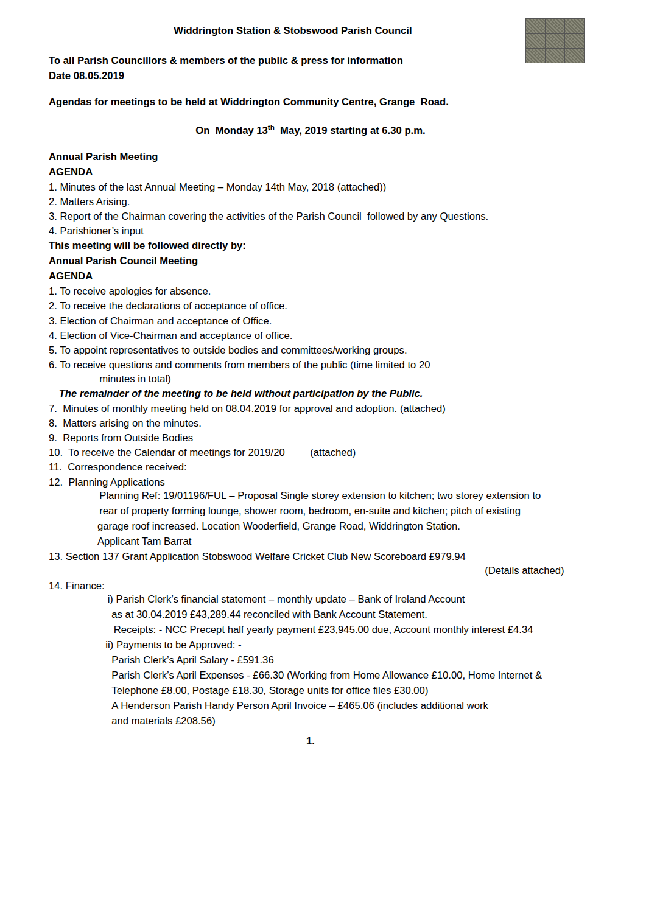Widdrington Station & Stobswood Parish Council
To all Parish Councillors & members of the public & press for information
Date 08.05.2019
Agendas for meetings to be held at Widdrington Community Centre, Grange Road.
On Monday 13th May, 2019 starting at 6.30 p.m.
Annual Parish Meeting
AGENDA
1. Minutes of the last Annual Meeting – Monday 14th May, 2018 (attached))
2. Matters Arising.
3. Report of the Chairman covering the activities of the Parish Council followed by any Questions.
4. Parishioner’s input
This meeting will be followed directly by:
Annual Parish Council Meeting
AGENDA
1. To receive apologies for absence.
2. To receive the declarations of acceptance of office.
3. Election of Chairman and acceptance of Office.
4. Election of Vice-Chairman and acceptance of office.
5. To appoint representatives to outside bodies and committees/working groups.
6. To receive questions and comments from members of the public (time limited to 20
minutes in total)
The remainder of the meeting to be held without participation by the Public.
7. Minutes of monthly meeting held on 08.04.2019 for approval and adoption. (attached)
8. Matters arising on the minutes.
9. Reports from Outside Bodies
10. To receive the Calendar of meetings for 2019/20 (attached)
11. Correspondence received:
12. Planning Applications
Planning Ref: 19/01196/FUL – Proposal Single storey extension to kitchen; two storey extension to
rear of property forming lounge, shower room, bedroom, en-suite and kitchen; pitch of existing
garage roof increased. Location Wooderfield, Grange Road, Widdrington Station.
Applicant Tam Barrat
13. Section 137 Grant Application Stobswood Welfare Cricket Club New Scoreboard £979.94
(Details attached)
14. Finance:
i) Parish Clerk’s financial statement – monthly update – Bank of Ireland Account
as at 30.04.2019 £43,289.44 reconciled with Bank Account Statement.
Receipts: - NCC Precept half yearly payment £23,945.00 due, Account monthly interest £4.34
ii) Payments to be Approved: -
Parish Clerk’s April Salary - £591.36
Parish Clerk’s April Expenses - £66.30 (Working from Home Allowance £10.00, Home Internet &
Telephone £8.00, Postage £18.30, Storage units for office files £30.00)
A Henderson Parish Handy Person April Invoice – £465.06 (includes additional work
and materials £208.56)
1.